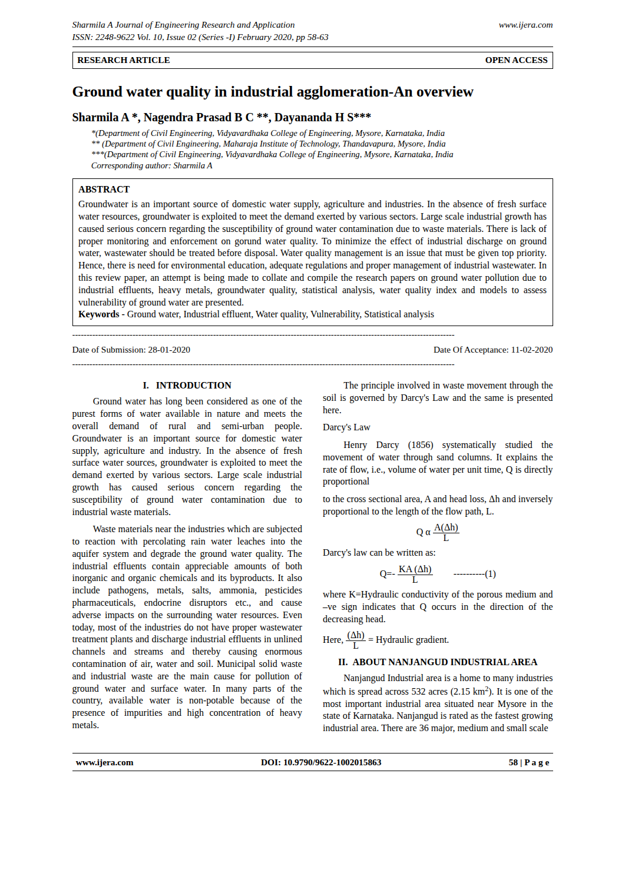Sharmila A Journal of Engineering Research and Application www.ijera.com
ISSN: 2248-9622 Vol. 10, Issue 02 (Series -I) February 2020, pp 58-63
RESEARCH ARTICLE OPEN ACCESS
Ground water quality in industrial agglomeration-An overview
Sharmila A *, Nagendra Prasad B C **, Dayananda H S***
*(Department of Civil Engineering, Vidyavardhaka College of Engineering, Mysore, Karnataka, India
** (Department of Civil Engineering, Maharaja Institute of Technology, Thandavapura, Mysore, India
***(Department of Civil Engineering, Vidyavardhaka College of Engineering, Mysore, Karnataka, India
Corresponding author: Sharmila A
ABSTRACT
Groundwater is an important source of domestic water supply, agriculture and industries. In the absence of fresh surface water resources, groundwater is exploited to meet the demand exerted by various sectors. Large scale industrial growth has caused serious concern regarding the susceptibility of ground water contamination due to waste materials. There is lack of proper monitoring and enforcement on gorund water quality. To minimize the effect of industrial discharge on ground water, wastewater should be treated before disposal. Water quality management is an issue that must be given top priority. Hence, there is need for environmental education, adequate regulations and proper management of industrial wastewater. In this review paper, an attempt is being made to collate and compile the research papers on ground water pollution due to industrial effluents, heavy metals, groundwater quality, statistical analysis, water quality index and models to assess vulnerability of ground water are presented.
Keywords - Ground water, Industrial effluent, Water quality, Vulnerability, Statistical analysis
-------------------------------------------------------------------------------------------------------------------------------------
Date of Submission: 28-01-2020 Date Of Acceptance: 11-02-2020
-------------------------------------------------------------------------------------------------------------------------------------
I. INTRODUCTION
Ground water has long been considered as one of the purest forms of water available in nature and meets the overall demand of rural and semi-urban people. Groundwater is an important source for domestic water supply, agriculture and industry. In the absence of fresh surface water sources, groundwater is exploited to meet the demand exerted by various sectors. Large scale industrial growth has caused serious concern regarding the susceptibility of ground water contamination due to industrial waste materials.
Waste materials near the industries which are subjected to reaction with percolating rain water leaches into the aquifer system and degrade the ground water quality. The industrial effluents contain appreciable amounts of both inorganic and organic chemicals and its byproducts. It also include pathogens, metals, salts, ammonia, pesticides pharmaceuticals, endocrine disruptors etc., and cause adverse impacts on the surrounding water resources. Even today, most of the industries do not have proper wastewater treatment plants and discharge industrial effluents in unlined channels and streams and thereby causing enormous contamination of air, water and soil. Municipal solid waste and industrial waste are the main cause for pollution of ground water and surface water. In many parts of the country, available water is non-potable because of the presence of impurities and high concentration of heavy metals.
The principle involved in waste movement through the soil is governed by Darcy's Law and the same is presented here.
Darcy's Law
Henry Darcy (1856) systematically studied the movement of water through sand columns. It explains the rate of flow, i.e., volume of water per unit time, Q is directly proportional
to the cross sectional area, A and head loss, Δh and inversely proportional to the length of the flow path, L.
Q α A(Δh) L
Darcy's law can be written as:
Q=- KA (Δh) L----------(1)
where K=Hydraulic conductivity of the porous medium and –ve sign indicates that Q occurs in the direction of the decreasing head.
Here, (Δh) L = Hydraulic gradient.
II. ABOUT NANJANGUD INDUSTRIAL AREA
Nanjangud Industrial area is a home to many industries which is spread across 532 acres (2.15 km2). It is one of the most important industrial area situated near Mysore in the state of Karnataka. Nanjangud is rated as the fastest growing industrial area. There are 36 major, medium and small scale
www.ijera.com DOI: 10.9790/9622-1002015863 58 | P a g e